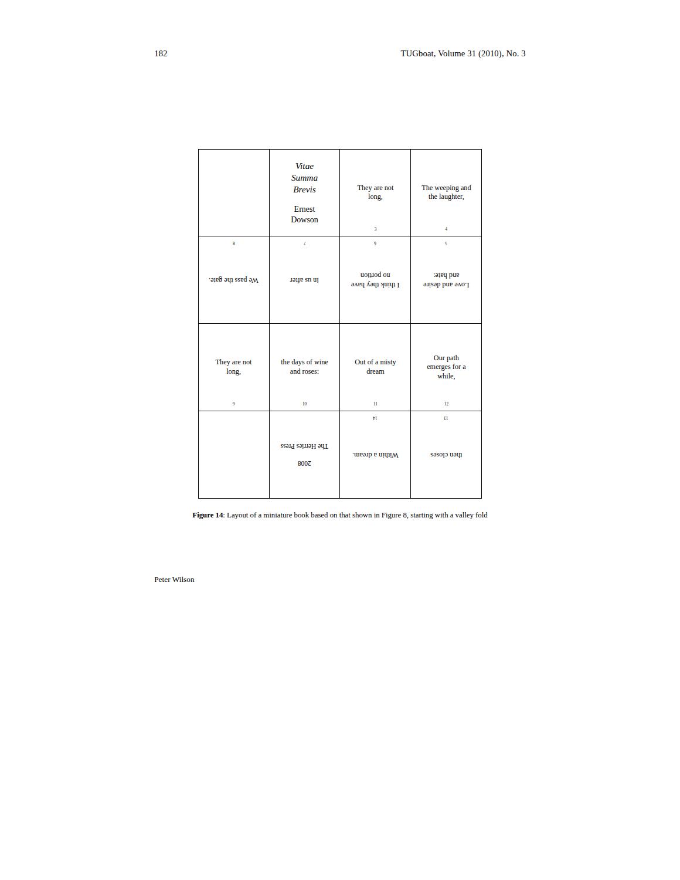182 TUGboat, Volume 31 (2010), No. 3
| | Vitae Summa Brevis Ernest Dowson | They are not long, 3 | The weeping and the laughter, 4 |
| We pass the gate. 8 | in us after 7 | I think they have no portion 6 | Love and desire and hate: 5 |
| They are not long, 9 | the days of wine and roses: 10 | Out of a misty dream 11 | Our path emerges for a while, 12 |
| | 2008 The Herries Press | Within a dream. 14 | then closes 13 |
Figure 14: Layout of a miniature book based on that shown in Figure 8, starting with a valley fold
Peter Wilson